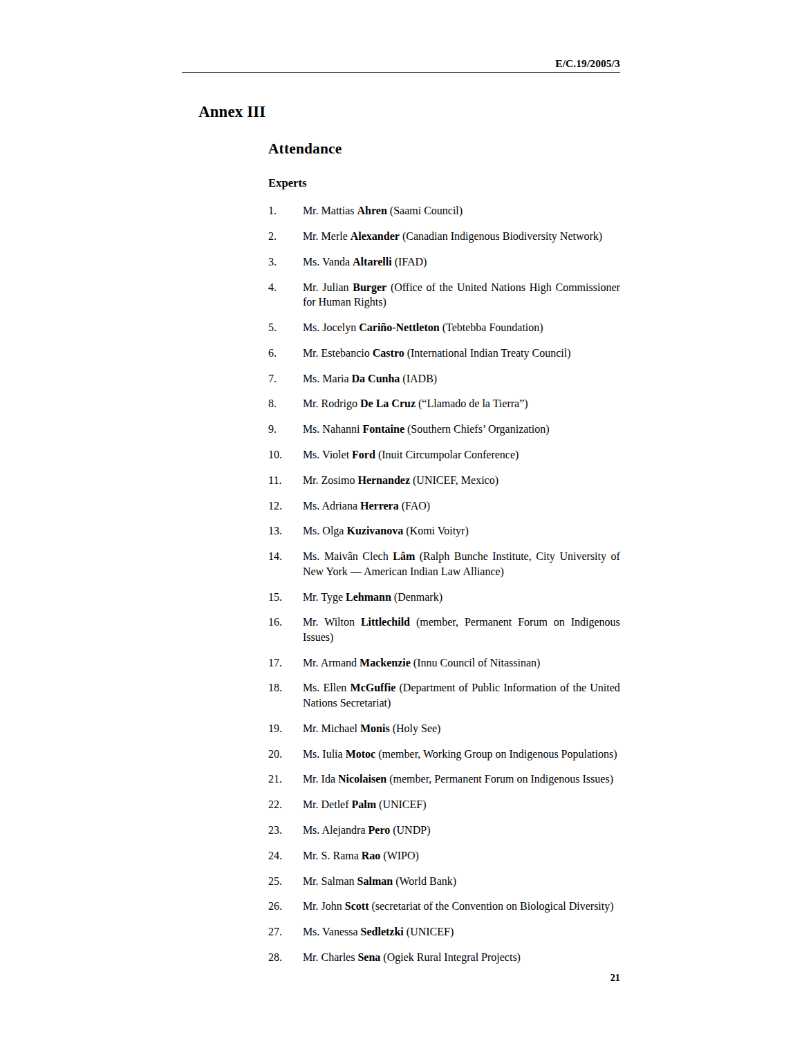E/C.19/2005/3
Annex III
Attendance
Experts
1. Mr. Mattias Ahren (Saami Council)
2. Mr. Merle Alexander (Canadian Indigenous Biodiversity Network)
3. Ms. Vanda Altarelli (IFAD)
4. Mr. Julian Burger (Office of the United Nations High Commissioner for Human Rights)
5. Ms. Jocelyn Cariño-Nettleton (Tebtebba Foundation)
6. Mr. Estebancio Castro (International Indian Treaty Council)
7. Ms. Maria Da Cunha (IADB)
8. Mr. Rodrigo De La Cruz (“Llamado de la Tierra”)
9. Ms. Nahanni Fontaine (Southern Chiefs’ Organization)
10. Ms. Violet Ford (Inuit Circumpolar Conference)
11. Mr. Zosimo Hernandez (UNICEF, Mexico)
12. Ms. Adriana Herrera (FAO)
13. Ms. Olga Kuzivanova (Komi Voityr)
14. Ms. Maivân Clech Lâm (Ralph Bunche Institute, City University of New York — American Indian Law Alliance)
15. Mr. Tyge Lehmann (Denmark)
16. Mr. Wilton Littlechild (member, Permanent Forum on Indigenous Issues)
17. Mr. Armand Mackenzie (Innu Council of Nitassinan)
18. Ms. Ellen McGuffie (Department of Public Information of the United Nations Secretariat)
19. Mr. Michael Monis (Holy See)
20. Ms. Iulia Motoc (member, Working Group on Indigenous Populations)
21. Mr. Ida Nicolaisen (member, Permanent Forum on Indigenous Issues)
22. Mr. Detlef Palm (UNICEF)
23. Ms. Alejandra Pero (UNDP)
24. Mr. S. Rama Rao (WIPO)
25. Mr. Salman Salman (World Bank)
26. Mr. John Scott (secretariat of the Convention on Biological Diversity)
27. Ms. Vanessa Sedletzki (UNICEF)
28. Mr. Charles Sena (Ogiek Rural Integral Projects)
21